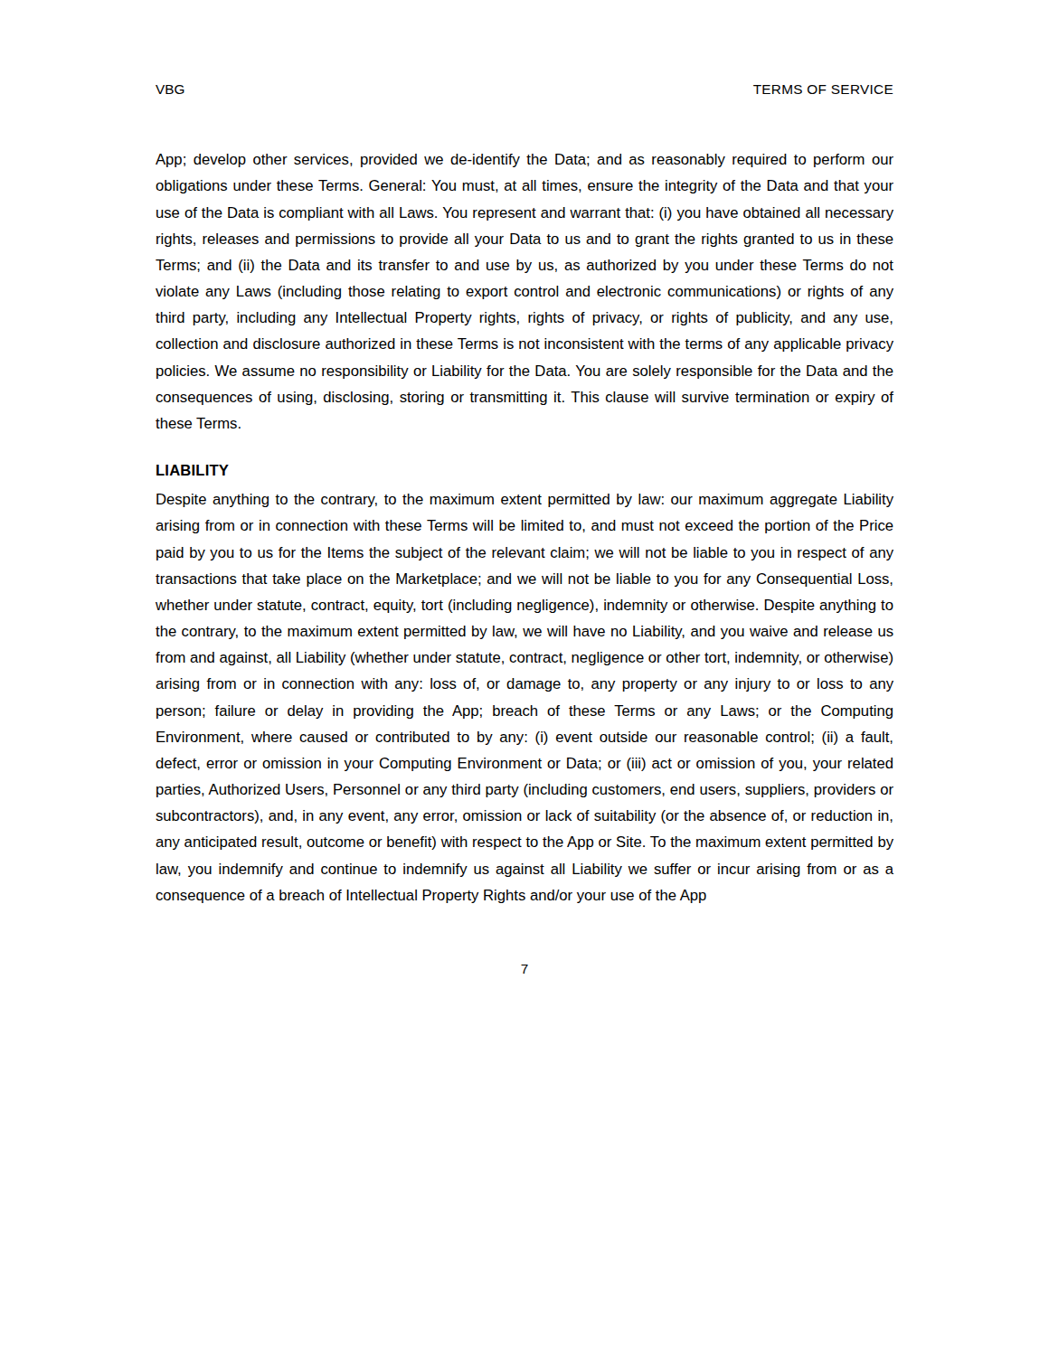VBG TERMS OF SERVICE
App; develop other services, provided we de-identify the Data; and as reasonably required to perform our obligations under these Terms. General: You must, at all times, ensure the integrity of the Data and that your use of the Data is compliant with all Laws. You represent and warrant that: (i) you have obtained all necessary rights, releases and permissions to provide all your Data to us and to grant the rights granted to us in these Terms; and (ii) the Data and its transfer to and use by us, as authorized by you under these Terms do not violate any Laws (including those relating to export control and electronic communications) or rights of any third party, including any Intellectual Property rights, rights of privacy, or rights of publicity, and any use, collection and disclosure authorized in these Terms is not inconsistent with the terms of any applicable privacy policies. We assume no responsibility or Liability for the Data. You are solely responsible for the Data and the consequences of using, disclosing, storing or transmitting it. This clause will survive termination or expiry of these Terms.
Liability
Despite anything to the contrary, to the maximum extent permitted by law: our maximum aggregate Liability arising from or in connection with these Terms will be limited to, and must not exceed the portion of the Price paid by you to us for the Items the subject of the relevant claim; we will not be liable to you in respect of any transactions that take place on the Marketplace; and we will not be liable to you for any Consequential Loss, whether under statute, contract, equity, tort (including negligence), indemnity or otherwise. Despite anything to the contrary, to the maximum extent permitted by law, we will have no Liability, and you waive and release us from and against, all Liability (whether under statute, contract, negligence or other tort, indemnity, or otherwise) arising from or in connection with any: loss of, or damage to, any property or any injury to or loss to any person; failure or delay in providing the App; breach of these Terms or any Laws; or the Computing Environment, where caused or contributed to by any: (i) event outside our reasonable control; (ii) a fault, defect, error or omission in your Computing Environment or Data; or (iii) act or omission of you, your related parties, Authorized Users, Personnel or any third party (including customers, end users, suppliers, providers or subcontractors), and, in any event, any error, omission or lack of suitability (or the absence of, or reduction in, any anticipated result, outcome or benefit) with respect to the App or Site. To the maximum extent permitted by law, you indemnify and continue to indemnify us against all Liability we suffer or incur arising from or as a consequence of a breach of Intellectual Property Rights and/or your use of the App
7